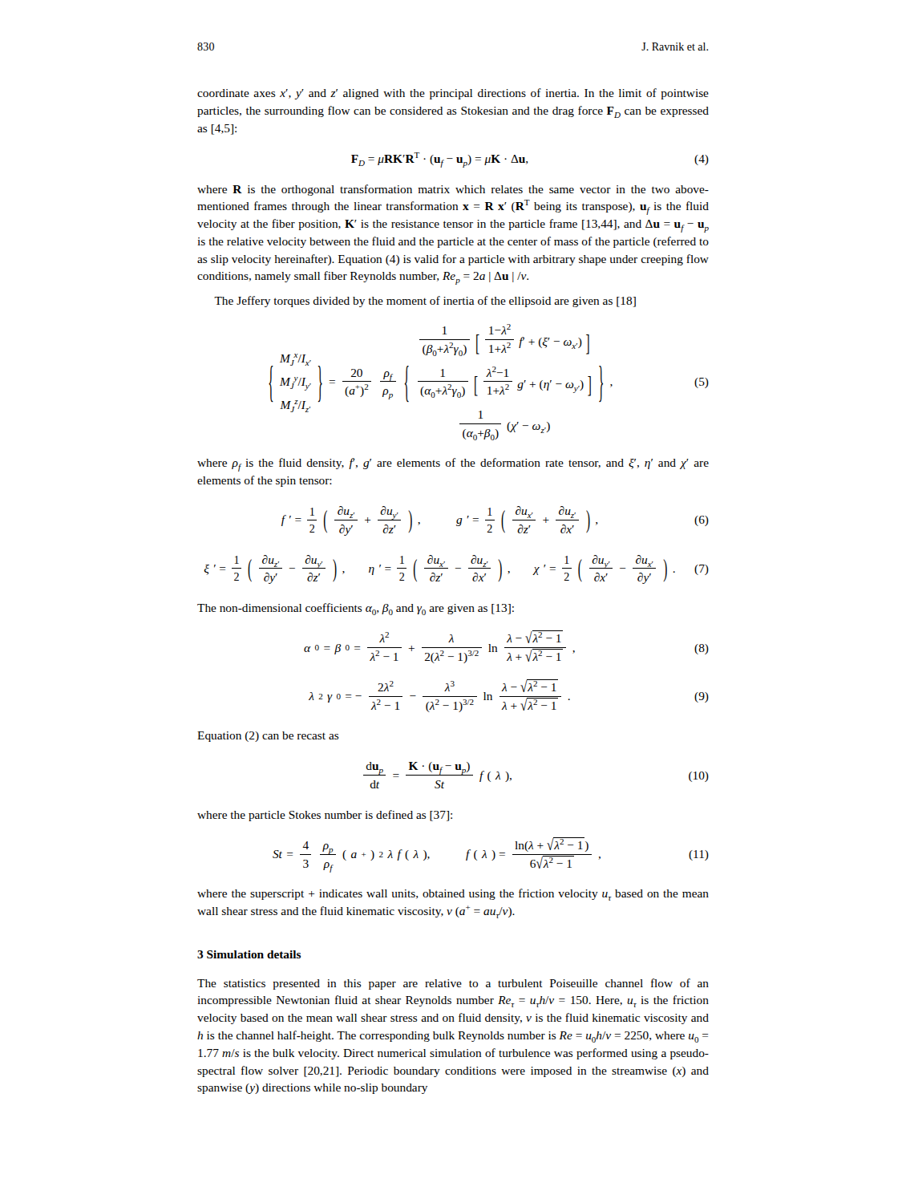830 J. Ravnik et al.
coordinate axes x′, y′ and z′ aligned with the principal directions of inertia. In the limit of pointwise particles, the surrounding flow can be considered as Stokesian and the drag force FD can be expressed as [4,5]:
FD = μRK′RT · (uf − up) = μK · Δu,
(4)
where R is the orthogonal transformation matrix which relates the same vector in the two above-mentioned frames through the linear transformation x = R x′ (RT being its transpose), uf is the fluid velocity at the fiber position, K′ is the resistance tensor in the particle frame [13,44], and Δu = uf − up is the relative velocity between the fluid and the particle at the center of mass of the particle (referred to as slip velocity hereinafter). Equation (4) is valid for a particle with arbitrary shape under creeping flow conditions, namely small fiber Reynolds number, Rep = 2a | Δu | /ν.
The Jeffery torques divided by the moment of inertia of the ellipsoid are given as [18]
{ MJx/Ix′ MJy/Iy′ MJz/Iz′ } = 20(a+)2 ρf ρp { 1(β0+λ2γ0) [ 1−λ21+λ2 f′ + (ξ′ − ωx′) ] 1(α0+λ2γ0) [ λ2−11+λ2 g′ + (η′ − ωy′) ] 1(α0+β0) (χ′ − ωz′) } ,
(5)
where ρf is the fluid density, f′, g′ are elements of the deformation rate tensor, and ξ′, η′ and χ′ are elements of the spin tensor:
f′ = 12 ( ∂uz′∂y′ + ∂uy′∂z′ ) , g′ = 12 ( ∂ux′∂z′ + ∂uz′∂x′ ) ,
(6)
ξ′ = 12 ( ∂uz′∂y′ − ∂uy′∂z′ ) , η′ = 12 ( ∂ux′∂z′ − ∂uz′∂x′ ) , χ′ = 12 ( ∂uy′∂x′ − ∂ux′∂y′ ) .
(7)
The non-dimensional coefficients α0, β0 and γ0 are given as [13]:
α0 = β0 = λ2 λ2 − 1 + λ 2(λ2 − 1)3/2 ln λ − √λ2 − 1 λ + √λ2 − 1 ,
(8)
λ2γ0 = − 2λ2 λ2 − 1 − λ3(λ2 − 1)3/2 ln λ − √λ2 − 1 λ + √λ2 − 1 .
(9)
Equation (2) can be recast as
dup dt = K · (uf − up) St f(λ),
(10)
where the particle Stokes number is defined as [37]:
St = 43 ρp ρf (a+)2λf(λ), f(λ) = ln(λ + √λ2 − 1) 6√λ2 − 1 ,
(11)
where the superscript + indicates wall units, obtained using the friction velocity uτ based on the mean wall shear stress and the fluid kinematic viscosity, ν (a+ = auτ/ν).
3 Simulation details
The statistics presented in this paper are relative to a turbulent Poiseuille channel flow of an incompressible Newtonian fluid at shear Reynolds number Reτ = uτh/ν = 150. Here, uτ is the friction velocity based on the mean wall shear stress and on fluid density, ν is the fluid kinematic viscosity and h is the channel half-height. The corresponding bulk Reynolds number is Re = u0h/ν = 2250, where u0 = 1.77 m/s is the bulk velocity. Direct numerical simulation of turbulence was performed using a pseudo-spectral flow solver [20,21]. Periodic boundary conditions were imposed in the streamwise (x) and spanwise (y) directions while no-slip boundary